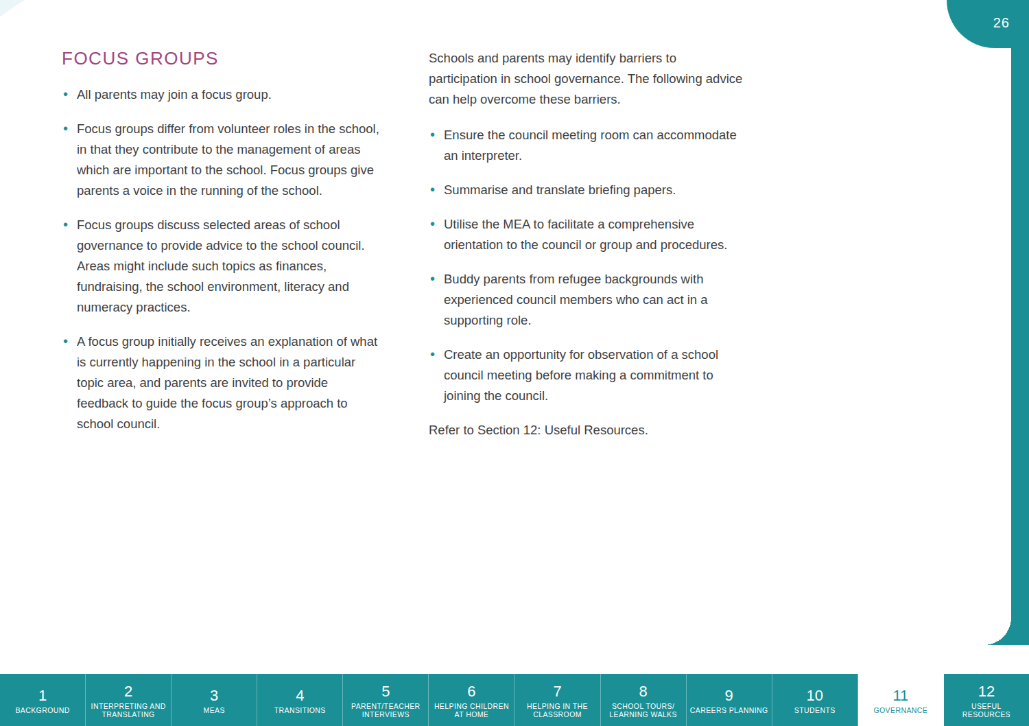26
Focus Groups
All parents may join a focus group.
Focus groups differ from volunteer roles in the school, in that they contribute to the management of areas which are important to the school. Focus groups give parents a voice in the running of the school.
Focus groups discuss selected areas of school governance to provide advice to the school council. Areas might include such topics as finances, fundraising, the school environment, literacy and numeracy practices.
A focus group initially receives an explanation of what is currently happening in the school in a particular topic area, and parents are invited to provide feedback to guide the focus group’s approach to school council.
Schools and parents may identify barriers to participation in school governance. The following advice can help overcome these barriers.
Ensure the council meeting room can accommodate an interpreter.
Summarise and translate briefing papers.
Utilise the MEA to facilitate a comprehensive orientation to the council or group and procedures.
Buddy parents from refugee backgrounds with experienced council members who can act in a supporting role.
Create an opportunity for observation of a school council meeting before making a commitment to joining the council.
Refer to Section 12: Useful Resources.
1 Background 2 Interpreting and Translating 3 MEAs 4 Transitions 5 Parent/Teacher Interviews 6 Helping Children at Home 7 Helping in the Classroom 8 School Tours/ Learning Walks 9 Careers Planning 10 Students 11 Governance 12 Useful Resources